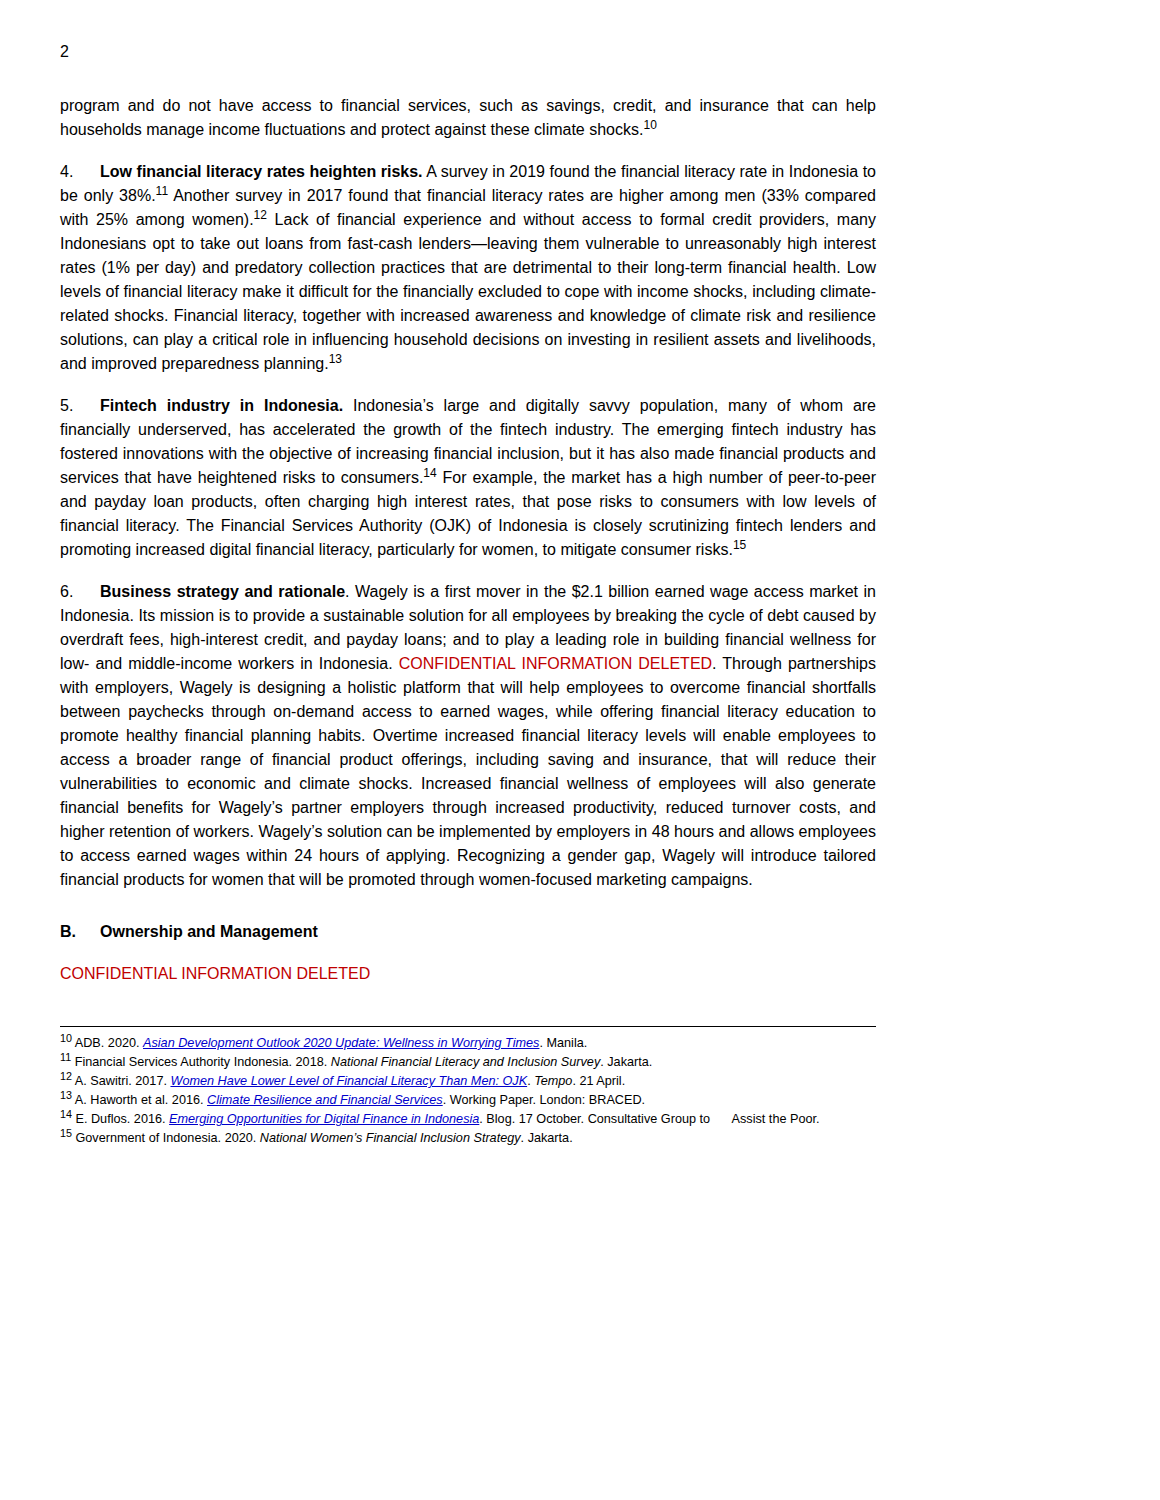2
program and do not have access to financial services, such as savings, credit, and insurance that can help households manage income fluctuations and protect against these climate shocks.10
4. Low financial literacy rates heighten risks. A survey in 2019 found the financial literacy rate in Indonesia to be only 38%.11 Another survey in 2017 found that financial literacy rates are higher among men (33% compared with 25% among women).12 Lack of financial experience and without access to formal credit providers, many Indonesians opt to take out loans from fast-cash lenders—leaving them vulnerable to unreasonably high interest rates (1% per day) and predatory collection practices that are detrimental to their long-term financial health. Low levels of financial literacy make it difficult for the financially excluded to cope with income shocks, including climate-related shocks. Financial literacy, together with increased awareness and knowledge of climate risk and resilience solutions, can play a critical role in influencing household decisions on investing in resilient assets and livelihoods, and improved preparedness planning.13
5. Fintech industry in Indonesia. Indonesia’s large and digitally savvy population, many of whom are financially underserved, has accelerated the growth of the fintech industry. The emerging fintech industry has fostered innovations with the objective of increasing financial inclusion, but it has also made financial products and services that have heightened risks to consumers.14 For example, the market has a high number of peer-to-peer and payday loan products, often charging high interest rates, that pose risks to consumers with low levels of financial literacy. The Financial Services Authority (OJK) of Indonesia is closely scrutinizing fintech lenders and promoting increased digital financial literacy, particularly for women, to mitigate consumer risks.15
6. Business strategy and rationale. Wagely is a first mover in the $2.1 billion earned wage access market in Indonesia. Its mission is to provide a sustainable solution for all employees by breaking the cycle of debt caused by overdraft fees, high-interest credit, and payday loans; and to play a leading role in building financial wellness for low- and middle-income workers in Indonesia. CONFIDENTIAL INFORMATION DELETED. Through partnerships with employers, Wagely is designing a holistic platform that will help employees to overcome financial shortfalls between paychecks through on-demand access to earned wages, while offering financial literacy education to promote healthy financial planning habits. Overtime increased financial literacy levels will enable employees to access a broader range of financial product offerings, including saving and insurance, that will reduce their vulnerabilities to economic and climate shocks. Increased financial wellness of employees will also generate financial benefits for Wagely’s partner employers through increased productivity, reduced turnover costs, and higher retention of workers. Wagely’s solution can be implemented by employers in 48 hours and allows employees to access earned wages within 24 hours of applying. Recognizing a gender gap, Wagely will introduce tailored financial products for women that will be promoted through women-focused marketing campaigns.
B. Ownership and Management
CONFIDENTIAL INFORMATION DELETED
10 ADB. 2020. Asian Development Outlook 2020 Update: Wellness in Worrying Times. Manila.
11 Financial Services Authority Indonesia. 2018. National Financial Literacy and Inclusion Survey. Jakarta.
12 A. Sawitri. 2017. Women Have Lower Level of Financial Literacy Than Men: OJK. Tempo. 21 April.
13 A. Haworth et al. 2016. Climate Resilience and Financial Services. Working Paper. London: BRACED.
14 E. Duflos. 2016. Emerging Opportunities for Digital Finance in Indonesia. Blog. 17 October. Consultative Group to Assist the Poor.
15 Government of Indonesia. 2020. National Women’s Financial Inclusion Strategy. Jakarta.